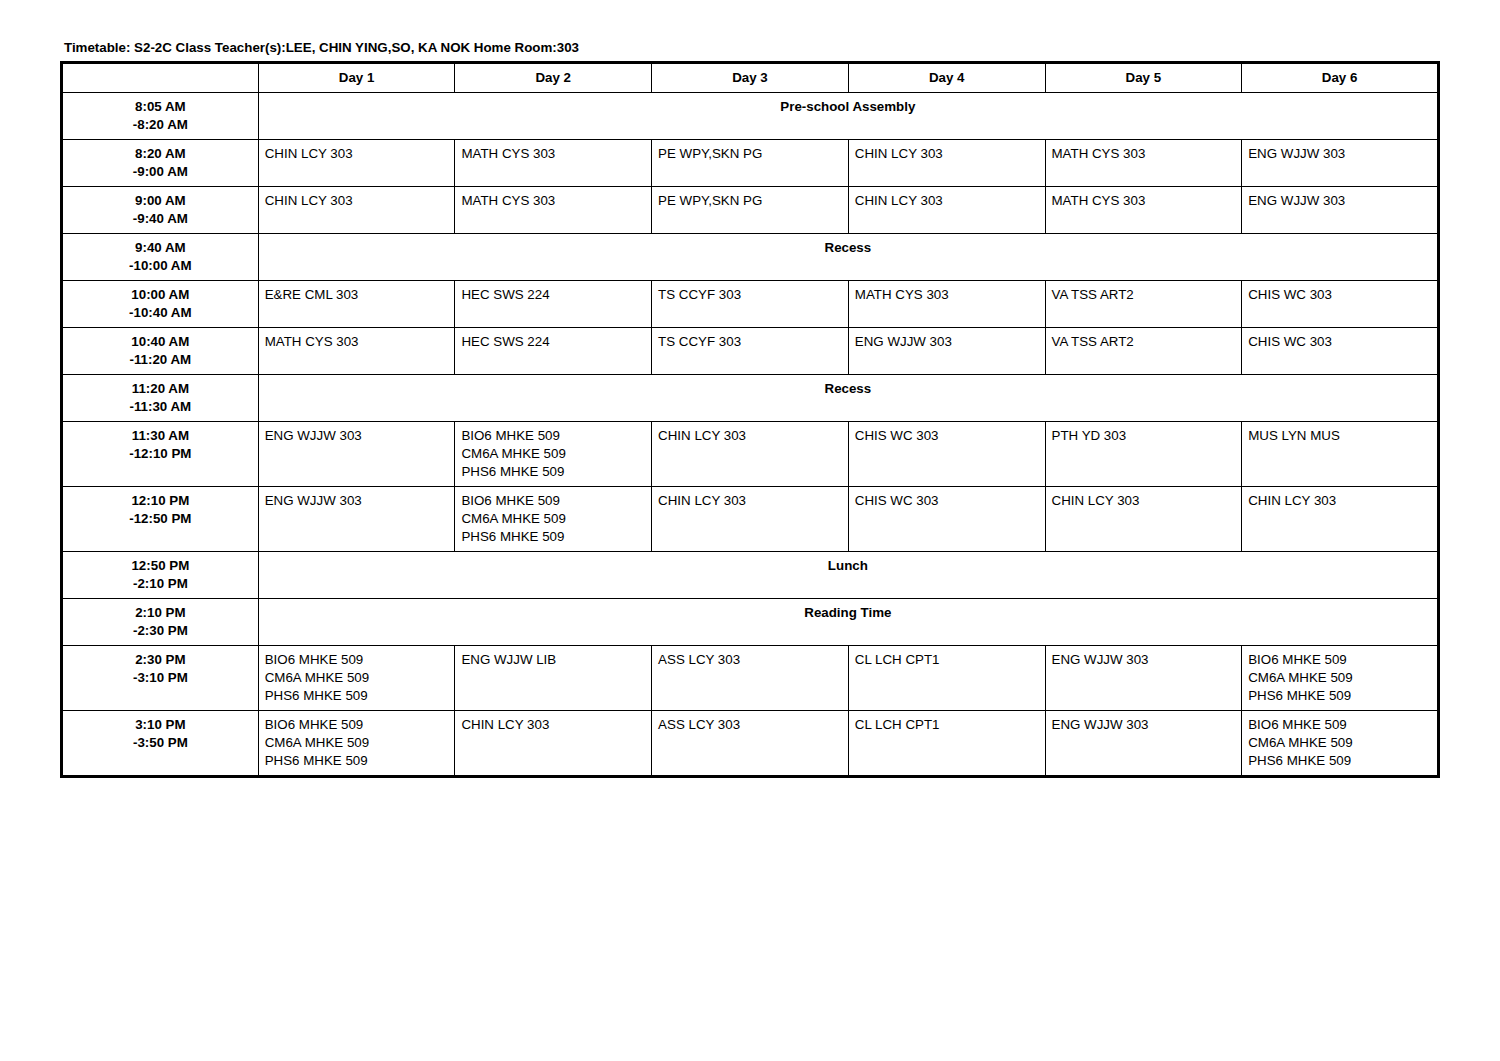Timetable: S2-2C Class Teacher(s):LEE, CHIN YING,SO, KA NOK Home Room:303
| | Day 1 | Day 2 | Day 3 | Day 4 | Day 5 | Day 6 |
| --- | --- | --- | --- | --- | --- | --- |
| 8:05 AM -8:20 AM | Pre-school Assembly |
| 8:20 AM -9:00 AM | CHIN LCY 303 | MATH CYS 303 | PE WPY,SKN PG | CHIN LCY 303 | MATH CYS 303 | ENG WJJW 303 |
| 9:00 AM -9:40 AM | CHIN LCY 303 | MATH CYS 303 | PE WPY,SKN PG | CHIN LCY 303 | MATH CYS 303 | ENG WJJW 303 |
| 9:40 AM -10:00 AM | Recess |
| 10:00 AM -10:40 AM | E&RE CML 303 | HEC SWS 224 | TS CCYF 303 | MATH CYS 303 | VA TSS ART2 | CHIS WC 303 |
| 10:40 AM -11:20 AM | MATH CYS 303 | HEC SWS 224 | TS CCYF 303 | ENG WJJW 303 | VA TSS ART2 | CHIS WC 303 |
| 11:20 AM -11:30 AM | Recess |
| 11:30 AM -12:10 PM | ENG WJJW 303 | BIO6 MHKE 509 CM6A MHKE 509 PHS6 MHKE 509 | CHIN LCY 303 | CHIS WC 303 | PTH YD 303 | MUS LYN MUS |
| 12:10 PM -12:50 PM | ENG WJJW 303 | BIO6 MHKE 509 CM6A MHKE 509 PHS6 MHKE 509 | CHIN LCY 303 | CHIS WC 303 | CHIN LCY 303 | CHIN LCY 303 |
| 12:50 PM -2:10 PM | Lunch |
| 2:10 PM -2:30 PM | Reading Time |
| 2:30 PM -3:10 PM | BIO6 MHKE 509 CM6A MHKE 509 PHS6 MHKE 509 | ENG WJJW LIB | ASS LCY 303 | CL LCH CPT1 | ENG WJJW 303 | BIO6 MHKE 509 CM6A MHKE 509 PHS6 MHKE 509 |
| 3:10 PM -3:50 PM | BIO6 MHKE 509 CM6A MHKE 509 PHS6 MHKE 509 | CHIN LCY 303 | ASS LCY 303 | CL LCH CPT1 | ENG WJJW 303 | BIO6 MHKE 509 CM6A MHKE 509 PHS6 MHKE 509 |